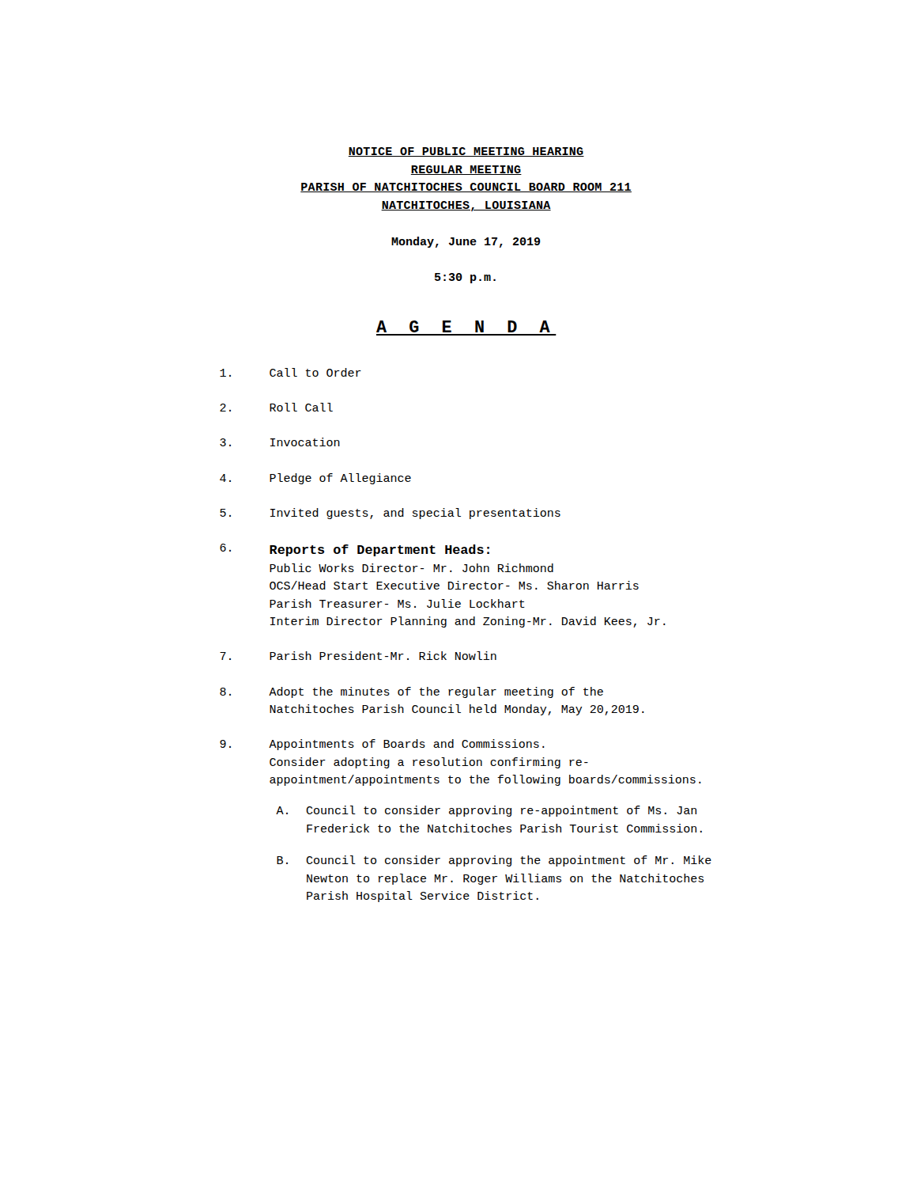NOTICE OF PUBLIC MEETING HEARING
REGULAR MEETING
PARISH OF NATCHITOCHES COUNCIL BOARD ROOM 211
NATCHITOCHES, LOUISIANA
Monday, June 17, 2019
5:30 p.m.
A G E N D A
1. Call to Order
2. Roll Call
3. Invocation
4. Pledge of Allegiance
5. Invited guests, and special presentations
6. Reports of Department Heads:
Public Works Director- Mr. John Richmond
OCS/Head Start Executive Director- Ms. Sharon Harris
Parish Treasurer- Ms. Julie Lockhart
Interim Director Planning and Zoning-Mr. David Kees, Jr.
7. Parish President-Mr. Rick Nowlin
8. Adopt the minutes of the regular meeting of the
Natchitoches Parish Council held Monday, May 20,2019.
9. Appointments of Boards and Commissions.
Consider adopting a resolution confirming re-appointment/appointments to the following boards/commissions.
A. Council to consider approving re-appointment of Ms. Jan Frederick to the Natchitoches Parish Tourist Commission.
B. Council to consider approving the appointment of Mr. Mike Newton to replace Mr. Roger Williams on the Natchitoches Parish Hospital Service District.